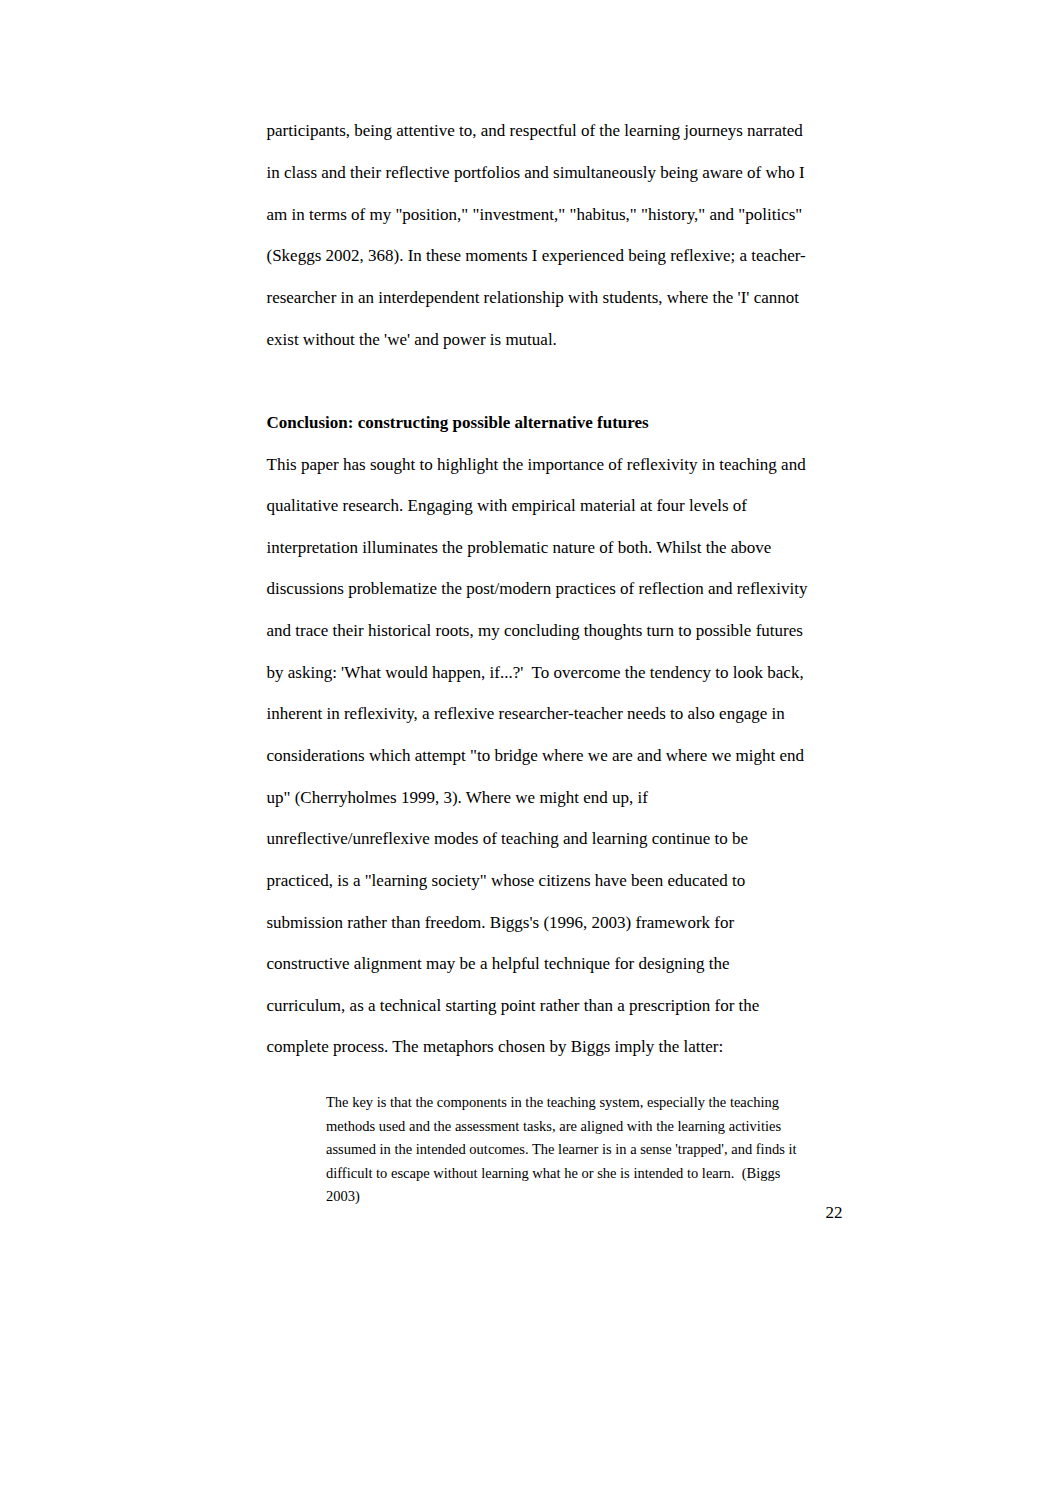participants, being attentive to, and respectful of the learning journeys narrated in class and their reflective portfolios and simultaneously being aware of who I am in terms of my "position," "investment," "habitus," "history," and "politics" (Skeggs 2002, 368). In these moments I experienced being reflexive; a teacher-researcher in an interdependent relationship with students, where the 'I' cannot exist without the 'we' and power is mutual.
Conclusion: constructing possible alternative futures
This paper has sought to highlight the importance of reflexivity in teaching and qualitative research. Engaging with empirical material at four levels of interpretation illuminates the problematic nature of both. Whilst the above discussions problematize the post/modern practices of reflection and reflexivity and trace their historical roots, my concluding thoughts turn to possible futures by asking: 'What would happen, if...?' To overcome the tendency to look back, inherent in reflexivity, a reflexive researcher-teacher needs to also engage in considerations which attempt "to bridge where we are and where we might end up" (Cherryholmes 1999, 3). Where we might end up, if unreflective/unreflexive modes of teaching and learning continue to be practiced, is a "learning society" whose citizens have been educated to submission rather than freedom. Biggs's (1996, 2003) framework for constructive alignment may be a helpful technique for designing the curriculum, as a technical starting point rather than a prescription for the complete process. The metaphors chosen by Biggs imply the latter:
The key is that the components in the teaching system, especially the teaching methods used and the assessment tasks, are aligned with the learning activities assumed in the intended outcomes. The learner is in a sense 'trapped', and finds it difficult to escape without learning what he or she is intended to learn. (Biggs 2003)
22